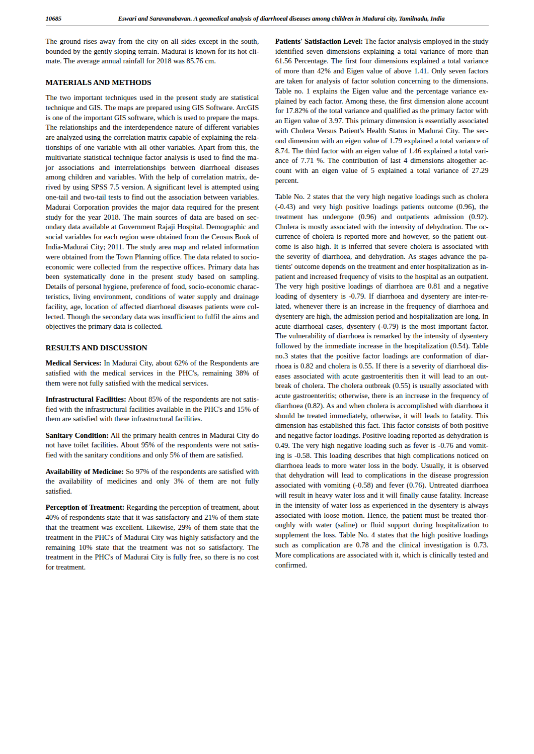10685 Eswari and Saravanabavan. A geomedical analysis of diarrhoeal diseases among children in Madurai city, Tamilnadu, India
The ground rises away from the city on all sides except in the south, bounded by the gently sloping terrain. Madurai is known for its hot climate. The average annual rainfall for 2018 was 85.76 cm.
Materials and Methods
The two important techniques used in the present study are statistical technique and GIS. The maps are prepared using GIS Software. ArcGIS is one of the important GIS software, which is used to prepare the maps. The relationships and the interdependence nature of different variables are analyzed using the correlation matrix capable of explaining the relationships of one variable with all other variables. Apart from this, the multivariate statistical technique factor analysis is used to find the major associations and interrelationships between diarrhoeal diseases among children and variables. With the help of correlation matrix, derived by using SPSS 7.5 version. A significant level is attempted using one-tail and two-tail tests to find out the association between variables. Madurai Corporation provides the major data required for the present study for the year 2018. The main sources of data are based on secondary data available at Government Rajaji Hospital. Demographic and social variables for each region were obtained from the Census Book of India-Madurai City; 2011. The study area map and related information were obtained from the Town Planning office. The data related to socio-economic were collected from the respective offices. Primary data has been systematically done in the present study based on sampling. Details of personal hygiene, preference of food, socio-economic characteristics, living environment, conditions of water supply and drainage facility, age, location of affected diarrhoeal diseases patients were collected. Though the secondary data was insufficient to fulfil the aims and objectives the primary data is collected.
Results and Discussion
Medical Services: In Madurai City, about 62% of the Respondents are satisfied with the medical services in the PHC's, remaining 38% of them were not fully satisfied with the medical services.
Infrastructural Facilities: About 85% of the respondents are not satisfied with the infrastructural facilities available in the PHC's and 15% of them are satisfied with these infrastructural facilities.
Sanitary Condition: All the primary health centres in Madurai City do not have toilet facilities. About 95% of the respondents were not satisfied with the sanitary conditions and only 5% of them are satisfied.
Availability of Medicine: So 97% of the respondents are satisfied with the availability of medicines and only 3% of them are not fully satisfied.
Perception of Treatment: Regarding the perception of treatment, about 40% of respondents state that it was satisfactory and 21% of them state that the treatment was excellent. Likewise, 29% of them state that the treatment in the PHC's of Madurai City was highly satisfactory and the remaining 10% state that the treatment was not so satisfactory. The treatment in the PHC's of Madurai City is fully free, so there is no cost for treatment.
Patients' Satisfaction Level: The factor analysis employed in the study identified seven dimensions explaining a total variance of more than 61.56 Percentage. The first four dimensions explained a total variance of more than 42% and Eigen value of above 1.41. Only seven factors are taken for analysis of factor solution concerning to the dimensions. Table no. 1 explains the Eigen value and the percentage variance explained by each factor. Among these, the first dimension alone account for 17.82% of the total variance and qualified as the primary factor with an Eigen value of 3.97. This primary dimension is essentially associated with Cholera Versus Patient's Health Status in Madurai City. The second dimension with an eigen value of 1.79 explained a total variance of 8.74. The third factor with an eigen value of 1.46 explained a total variance of 7.71 %. The contribution of last 4 dimensions altogether account with an eigen value of 5 explained a total variance of 27.29 percent.
Table No. 2 states that the very high negative loadings such as cholera (-0.43) and very high positive loadings patients outcome (0.96), the treatment has undergone (0.96) and outpatients admission (0.92). Cholera is mostly associated with the intensity of dehydration. The occurrence of cholera is reported more and however, so the patient outcome is also high. It is inferred that severe cholera is associated with the severity of diarrhoea, and dehydration. As stages advance the patients' outcome depends on the treatment and enter hospitalization as inpatient and increased frequency of visits to the hospital as an outpatient. The very high positive loadings of diarrhoea are 0.81 and a negative loading of dysentery is -0.79. If diarrhoea and dysentery are inter-related, whenever there is an increase in the frequency of diarrhoea and dysentery are high, the admission period and hospitalization are long. In acute diarrhoeal cases, dysentery (-0.79) is the most important factor. The vulnerability of diarrhoea is remarked by the intensity of dysentery followed by the immediate increase in the hospitalization (0.54). Table no.3 states that the positive factor loadings are conformation of diarrhoea is 0.82 and cholera is 0.55. If there is a severity of diarrhoeal diseases associated with acute gastroenteritis then it will lead to an outbreak of cholera. The cholera outbreak (0.55) is usually associated with acute gastroenteritis; otherwise, there is an increase in the frequency of diarrhoea (0.82). As and when cholera is accomplished with diarrhoea it should be treated immediately, otherwise, it will leads to fatality. This dimension has established this fact. This factor consists of both positive and negative factor loadings. Positive loading reported as dehydration is 0.49. The very high negative loading such as fever is -0.76 and vomiting is -0.58. This loading describes that high complications noticed on diarrhoea leads to more water loss in the body. Usually, it is observed that dehydration will lead to complications in the disease progression associated with vomiting (-0.58) and fever (0.76). Untreated diarrhoea will result in heavy water loss and it will finally cause fatality. Increase in the intensity of water loss as experienced in the dysentery is always associated with loose motion. Hence, the patient must be treated thoroughly with water (saline) or fluid support during hospitalization to supplement the loss. Table No. 4 states that the high positive loadings such as complication are 0.78 and the clinical investigation is 0.73. More complications are associated with it, which is clinically tested and confirmed.